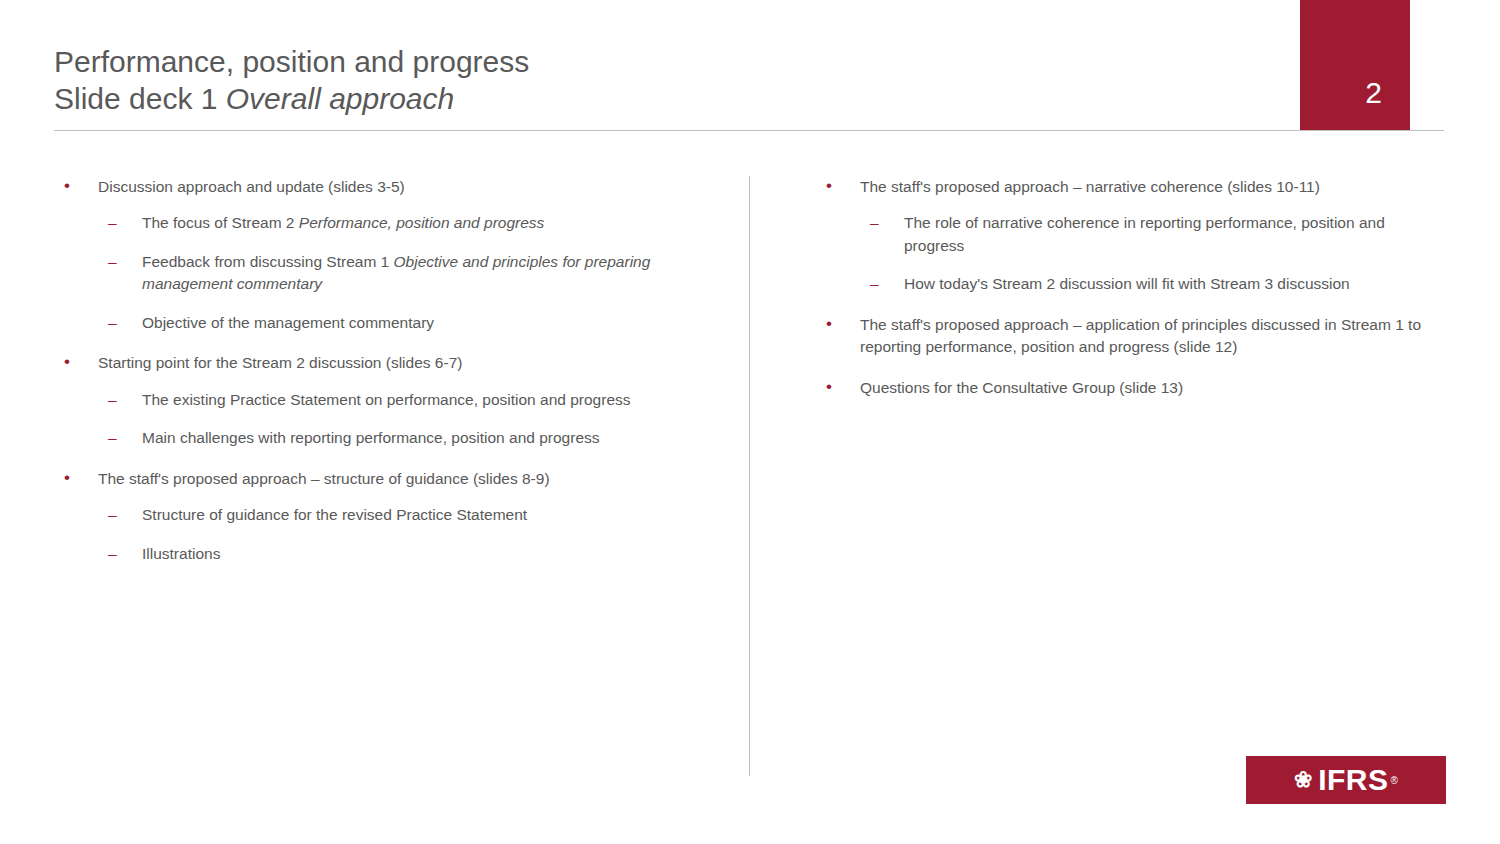2
Performance, position and progress Slide deck 1 Overall approach
Discussion approach and update (slides 3-5)
The focus of Stream 2 Performance, position and progress
Feedback from discussing Stream 1 Objective and principles for preparing management commentary
Objective of the management commentary
Starting point for the Stream 2 discussion (slides 6-7)
The existing Practice Statement on performance, position and progress
Main challenges with reporting performance, position and progress
The staff's proposed approach – structure of guidance (slides 8-9)
Structure of guidance for the revised Practice Statement
Illustrations
The staff's proposed approach – narrative coherence (slides 10-11)
The role of narrative coherence in reporting performance, position and progress
How today's Stream 2 discussion will fit with Stream 3 discussion
The staff's proposed approach – application of principles discussed in Stream 1 to reporting performance, position and progress (slide 12)
Questions for the Consultative Group (slide 13)
❀IFRS®